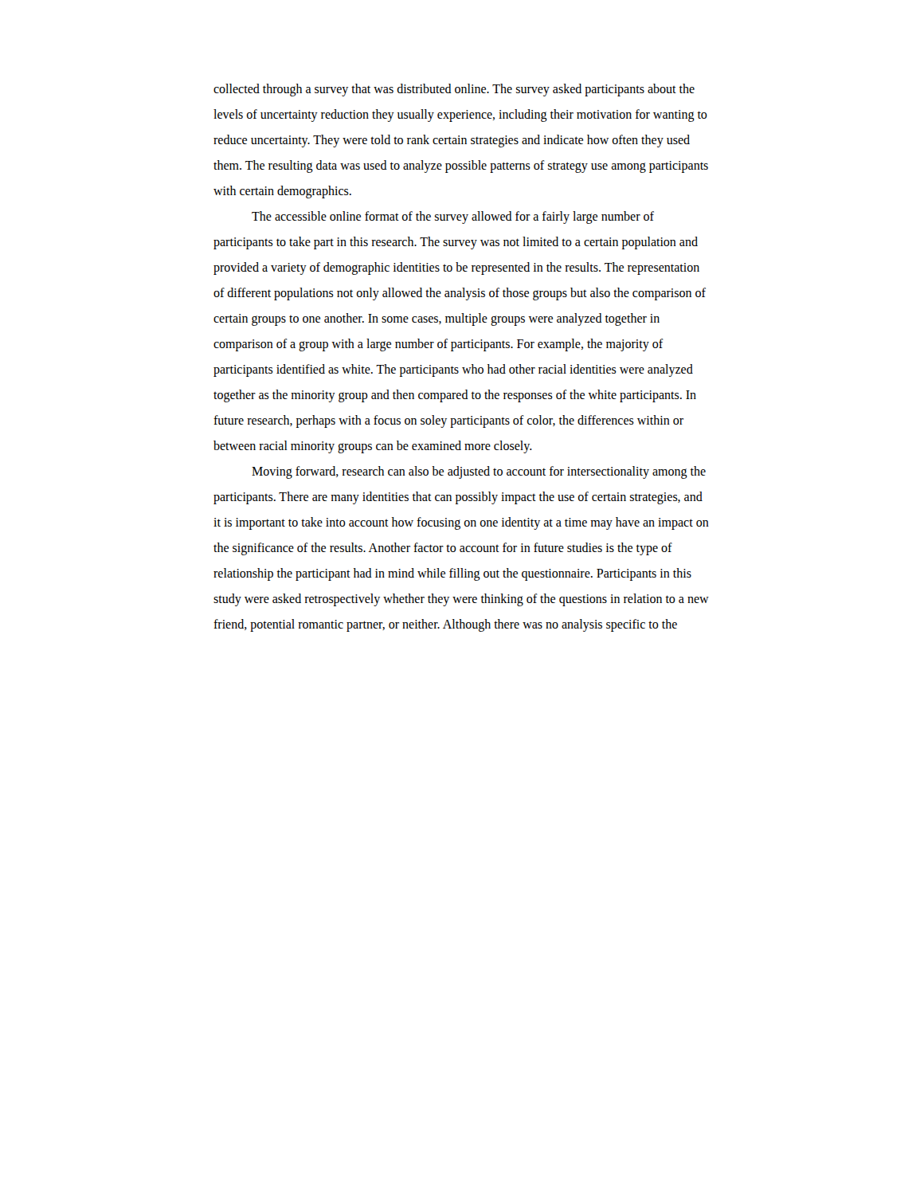collected through a survey that was distributed online. The survey asked participants about the levels of uncertainty reduction they usually experience, including their motivation for wanting to reduce uncertainty. They were told to rank certain strategies and indicate how often they used them. The resulting data was used to analyze possible patterns of strategy use among participants with certain demographics.
The accessible online format of the survey allowed for a fairly large number of participants to take part in this research. The survey was not limited to a certain population and provided a variety of demographic identities to be represented in the results. The representation of different populations not only allowed the analysis of those groups but also the comparison of certain groups to one another. In some cases, multiple groups were analyzed together in comparison of a group with a large number of participants. For example, the majority of participants identified as white. The participants who had other racial identities were analyzed together as the minority group and then compared to the responses of the white participants. In future research, perhaps with a focus on soley participants of color, the differences within or between racial minority groups can be examined more closely.
Moving forward, research can also be adjusted to account for intersectionality among the participants. There are many identities that can possibly impact the use of certain strategies, and it is important to take into account how focusing on one identity at a time may have an impact on the significance of the results. Another factor to account for in future studies is the type of relationship the participant had in mind while filling out the questionnaire. Participants in this study were asked retrospectively whether they were thinking of the questions in relation to a new friend, potential romantic partner, or neither. Although there was no analysis specific to the